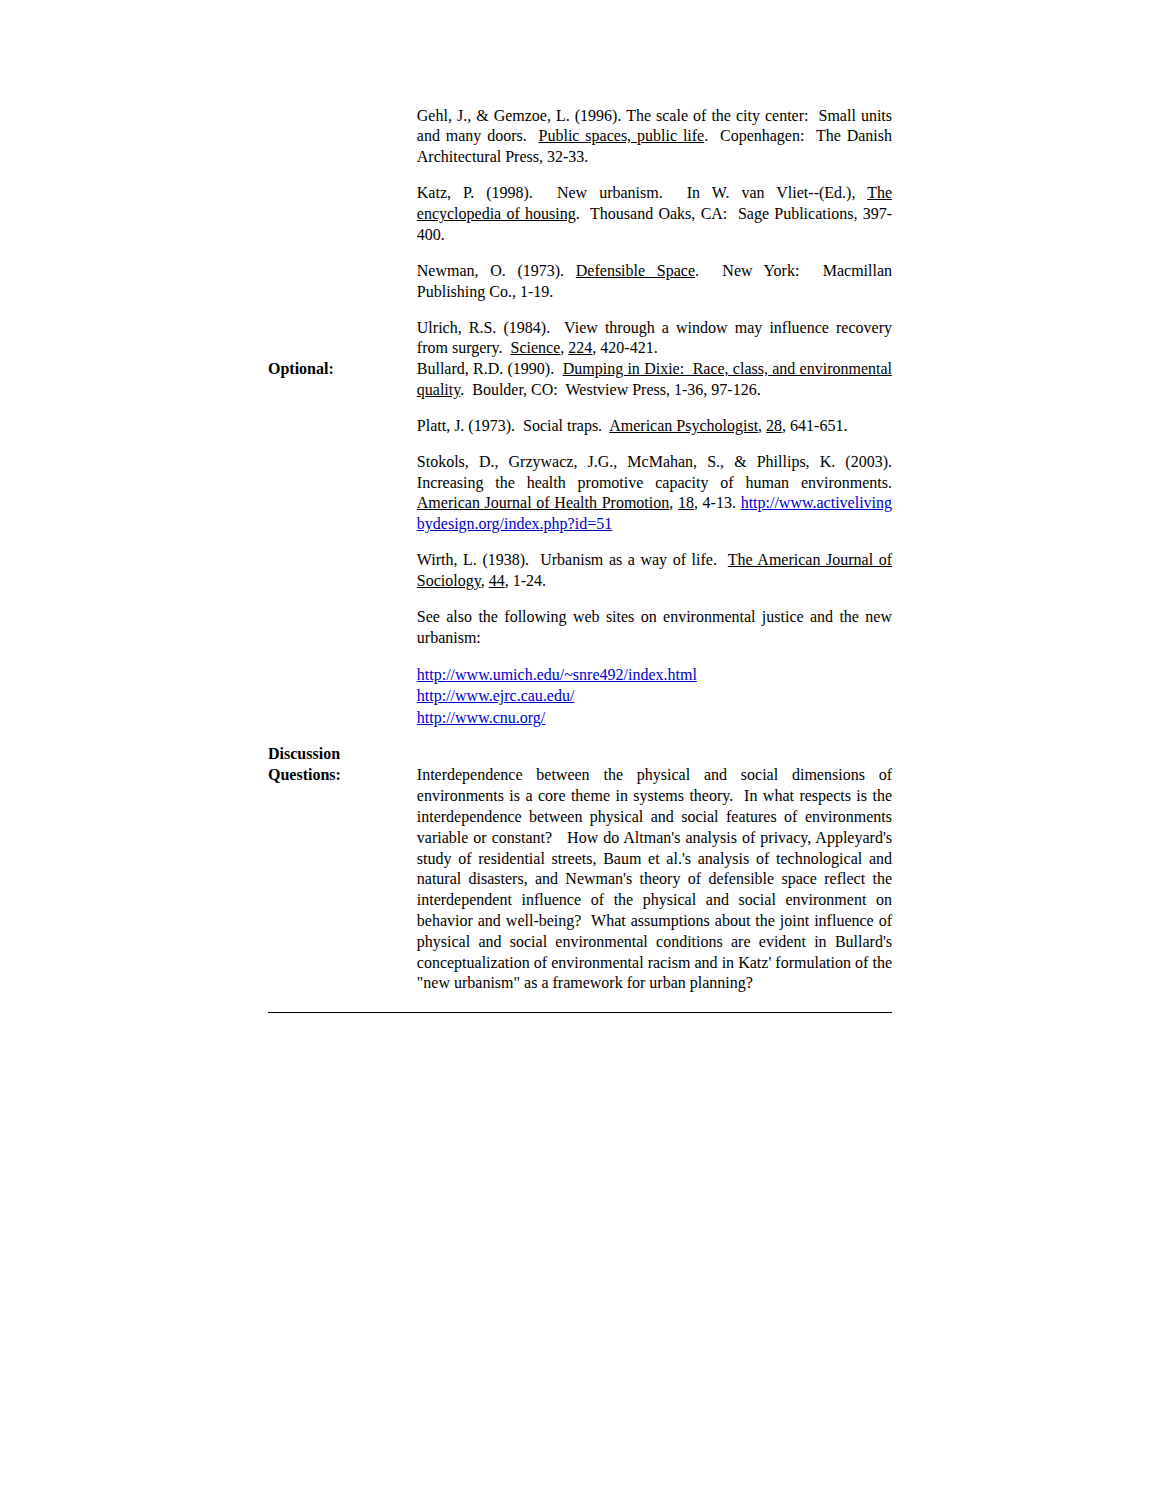| | Gehl, J., & Gemzoe, L. (1996). The scale of the city center: Small units and many doors. Public spaces, public life . Copenhagen: The Danish Architectural Press, 32-33. Katz, P. (1998). New urbanism. In W. van Vliet--(Ed.), The encyclopedia of housing . Thousand Oaks, CA: Sage Publications, 397-400. Newman, O. (1973). Defensible Space . New York: Macmillan Publishing Co., 1-19. Ulrich, R.S. (1984). View through a window may influence recovery from surgery. Science , 224 , 420-421. |
| Optional: | Bullard, R.D. (1990). Dumping in Dixie: Race, class, and environmental quality . Boulder, CO: Westview Press, 1-36, 97-126. Platt, J. (1973). Social traps. American Psychologist , 28 , 641-651. Stokols, D., Grzywacz, J.G., McMahan, S., & Phillips, K. (2003). Increasing the health promotive capacity of human environments. American Journal of Health Promotion , 18 , 4-13. http://www.activelivingbydesign.org/index.php?id=51 Wirth, L. (1938). Urbanism as a way of life. The American Journal of Sociology , 44 , 1-24. See also the following web sites on environmental justice and the new urbanism: http://www.umich.edu/~snre492/index.html http://www.ejrc.cau.edu/ http://www.cnu.org/ |
| Discussion Questions: | Interdependence between the physical and social dimensions of environments is a core theme in systems theory. In what respects is the interdependence between physical and social features of environments variable or constant? How do Altman's analysis of privacy, Appleyard's study of residential streets, Baum et al.'s analysis of technological and natural disasters, and Newman's theory of defensible space reflect the interdependent influence of the physical and social environment on behavior and well-being? What assumptions about the joint influence of physical and social environmental conditions are evident in Bullard's conceptualization of environmental racism and in Katz' formulation of the "new urbanism" as a framework for urban planning? |